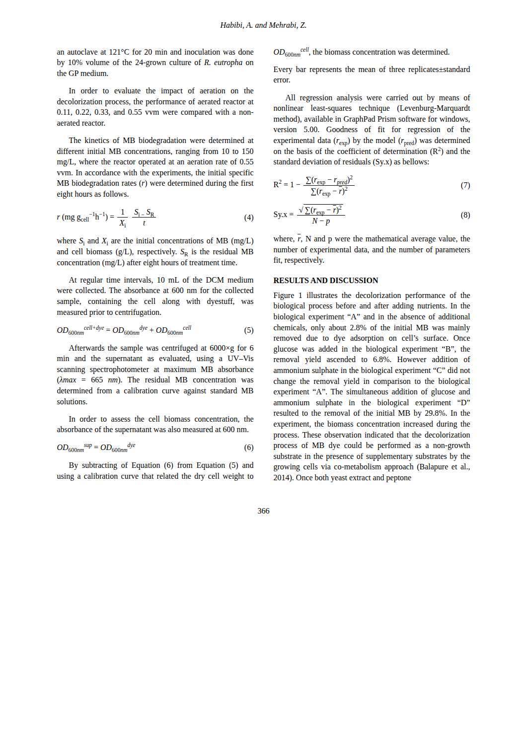Habibi, A. and Mehrabi, Z.
an autoclave at 121°C for 20 min and inoculation was done by 10% volume of the 24-grown culture of R. eutropha on the GP medium.
In order to evaluate the impact of aeration on the decolorization process, the performance of aerated reactor at 0.11, 0.22, 0.33, and 0.55 vvm were compared with a non-aerated reactor.
The kinetics of MB biodegradation were determined at different initial MB concentrations, ranging from 10 to 150 mg/L, where the reactor operated at an aeration rate of 0.55 vvm. In accordance with the experiments, the initial specific MB biodegradation rates (r) were determined during the first eight hours as follows.
r (mg gcell−1h−1) = 1 Xi Si − SR t (4)
where Si and Xi are the initial concentrations of MB (mg/L) and cell biomass (g/L), respectively. SR is the residual MB concentration (mg/L) after eight hours of treatment time.
At regular time intervals, 10 mL of the DCM medium were collected. The absorbance at 600 nm for the collected sample, containing the cell along with dyestuff, was measured prior to centrifugation.
OD600nmcell+dye = OD600nmdye + OD600nmcell (5)
Afterwards the sample was centrifuged at 6000×g for 6 min and the supernatant as evaluated, using a UV–Vis scanning spectrophotometer at maximum MB absorbance (λmax = 665 nm). The residual MB concentration was determined from a calibration curve against standard MB solutions.
In order to assess the cell biomass concentration, the absorbance of the supernatant was also measured at 600 nm.
OD600nmsup = OD600nmdye (6)
By subtracting of Equation (6) from Equation (5) and using a calibration curve that related the dry cell weight to OD600nmcell, the biomass concentration was determined.
Every bar represents the mean of three replicates±standard error.
All regression analysis were carried out by means of nonlinear least-squares technique (Levenburg-Marquardt method), available in GraphPad Prism software for windows, version 5.00. Goodness of fit for regression of the experimental data (rexp) by the model (rpred) was determined on the basis of the coefficient of determination (R2) and the standard deviation of residuals (Sy.x) as bellows:
R2 = 1 − ∑(rexp − rpred)2 ∑(rexp − r)2 (7)
Sy.x = ∑(rexp − r)2 N − p (8)
where, r, N and p were the mathematical average value, the number of experimental data, and the number of parameters fit, respectively.
Results and Discussion
Figure 1 illustrates the decolorization performance of the biological process before and after adding nutrients. In the biological experiment “A” and in the absence of additional chemicals, only about 2.8% of the initial MB was mainly removed due to dye adsorption on cell’s surface. Once glucose was added in the biological experiment “B”, the removal yield ascended to 6.8%. However addition of ammonium sulphate in the biological experiment “C” did not change the removal yield in comparison to the biological experiment “A”. The simultaneous addition of glucose and ammonium sulphate in the biological experiment “D” resulted to the removal of the initial MB by 29.8%. In the experiment, the biomass concentration increased during the process. These observation indicated that the decolorization process of MB dye could be performed as a non-growth substrate in the presence of supplementary substrates by the growing cells via co-metabolism approach (Balapure et al., 2014). Once both yeast extract and peptone
366